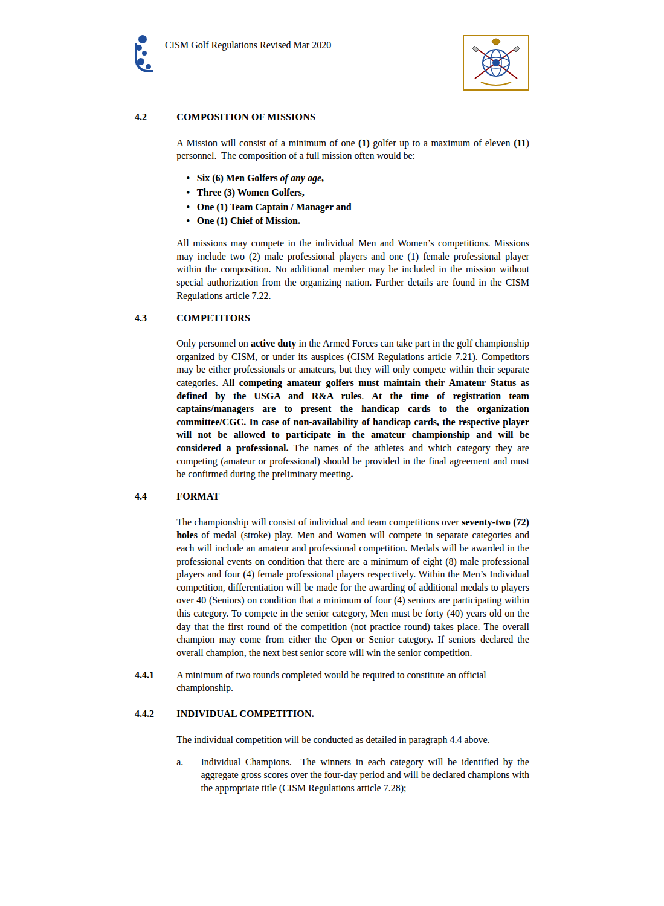CISM Golf Regulations Revised Mar 2020
4.2
COMPOSITION OF MISSIONS
A Mission will consist of a minimum of one (1) golfer up to a maximum of eleven (11) personnel. The composition of a full mission often would be:
Six (6) Men Golfers of any age,
Three (3) Women Golfers,
One (1) Team Captain / Manager and
One (1) Chief of Mission.
All missions may compete in the individual Men and Women’s competitions. Missions may include two (2) male professional players and one (1) female professional player within the composition. No additional member may be included in the mission without special authorization from the organizing nation. Further details are found in the CISM Regulations article 7.22.
4.3
COMPETITORS
Only personnel on active duty in the Armed Forces can take part in the golf championship organized by CISM, or under its auspices (CISM Regulations article 7.21). Competitors may be either professionals or amateurs, but they will only compete within their separate categories. All competing amateur golfers must maintain their Amateur Status as defined by the USGA and R&A rules. At the time of registration team captains/managers are to present the handicap cards to the organization committee/CGC. In case of non-availability of handicap cards, the respective player will not be allowed to participate in the amateur championship and will be considered a professional. The names of the athletes and which category they are competing (amateur or professional) should be provided in the final agreement and must be confirmed during the preliminary meeting.
4.4
FORMAT
The championship will consist of individual and team competitions over seventy-two (72) holes of medal (stroke) play. Men and Women will compete in separate categories and each will include an amateur and professional competition. Medals will be awarded in the professional events on condition that there are a minimum of eight (8) male professional players and four (4) female professional players respectively. Within the Men’s Individual competition, differentiation will be made for the awarding of additional medals to players over 40 (Seniors) on condition that a minimum of four (4) seniors are participating within this category. To compete in the senior category, Men must be forty (40) years old on the day that the first round of the competition (not practice round) takes place. The overall champion may come from either the Open or Senior category. If seniors declared the overall champion, the next best senior score will win the senior competition.
4.4.1
A minimum of two rounds completed would be required to constitute an official championship.
4.4.2
INDIVIDUAL COMPETITION.
The individual competition will be conducted as detailed in paragraph 4.4 above.
a.
Individual Champions. The winners in each category will be identified by the aggregate gross scores over the four-day period and will be declared champions with the appropriate title (CISM Regulations article 7.28);